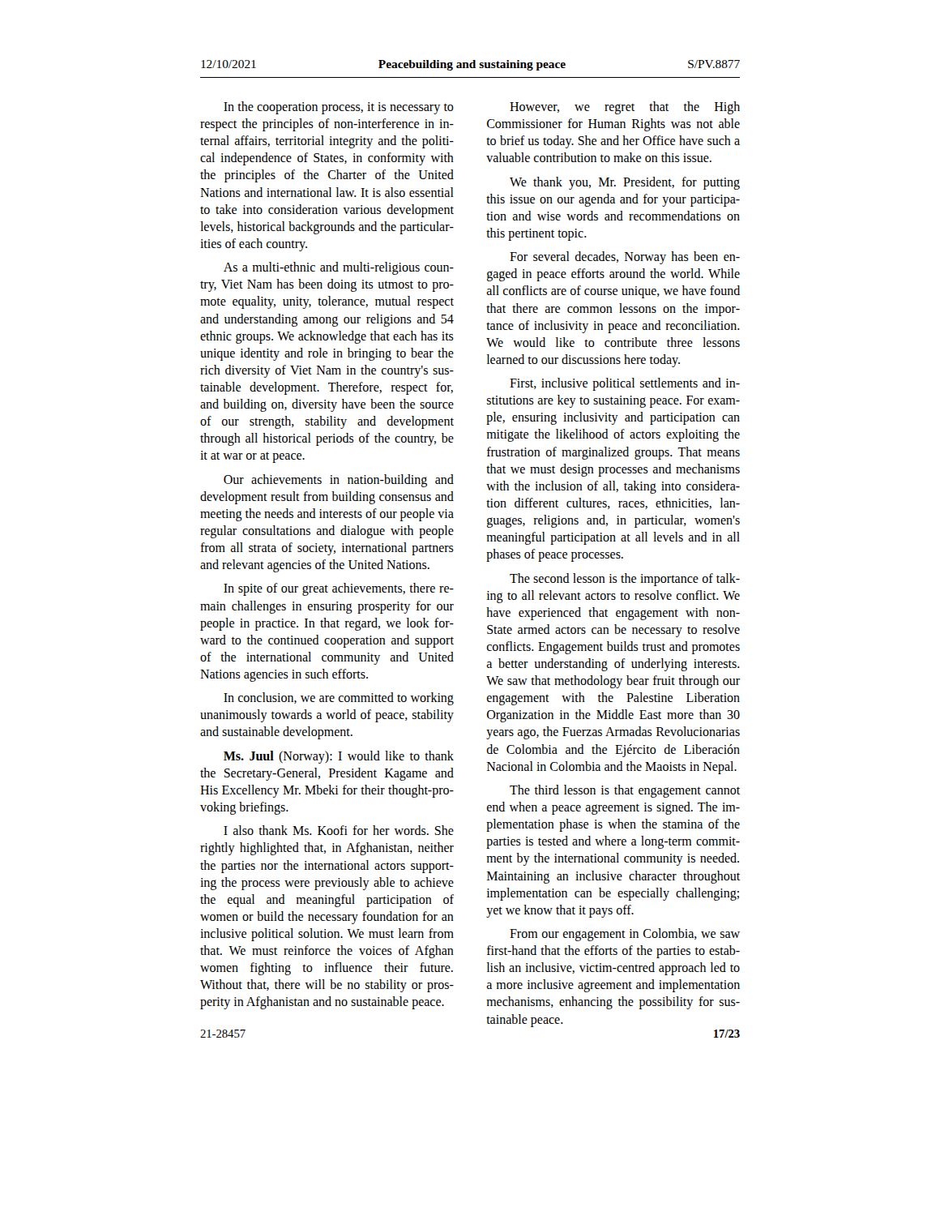12/10/2021
Peacebuilding and sustaining peace
S/PV.8877
In the cooperation process, it is necessary to respect the principles of non-interference in internal affairs, territorial integrity and the political independence of States, in conformity with the principles of the Charter of the United Nations and international law. It is also essential to take into consideration various development levels, historical backgrounds and the particularities of each country.
As a multi-ethnic and multi-religious country, Viet Nam has been doing its utmost to promote equality, unity, tolerance, mutual respect and understanding among our religions and 54 ethnic groups. We acknowledge that each has its unique identity and role in bringing to bear the rich diversity of Viet Nam in the country's sustainable development. Therefore, respect for, and building on, diversity have been the source of our strength, stability and development through all historical periods of the country, be it at war or at peace.
Our achievements in nation-building and development result from building consensus and meeting the needs and interests of our people via regular consultations and dialogue with people from all strata of society, international partners and relevant agencies of the United Nations.
In spite of our great achievements, there remain challenges in ensuring prosperity for our people in practice. In that regard, we look forward to the continued cooperation and support of the international community and United Nations agencies in such efforts.
In conclusion, we are committed to working unanimously towards a world of peace, stability and sustainable development.
Ms. Juul (Norway): I would like to thank the Secretary-General, President Kagame and His Excellency Mr. Mbeki for their thought-provoking briefings.
I also thank Ms. Koofi for her words. She rightly highlighted that, in Afghanistan, neither the parties nor the international actors supporting the process were previously able to achieve the equal and meaningful participation of women or build the necessary foundation for an inclusive political solution. We must learn from that. We must reinforce the voices of Afghan women fighting to influence their future. Without that, there will be no stability or prosperity in Afghanistan and no sustainable peace.
However, we regret that the High Commissioner for Human Rights was not able to brief us today. She and her Office have such a valuable contribution to make on this issue.
We thank you, Mr. President, for putting this issue on our agenda and for your participation and wise words and recommendations on this pertinent topic.
For several decades, Norway has been engaged in peace efforts around the world. While all conflicts are of course unique, we have found that there are common lessons on the importance of inclusivity in peace and reconciliation. We would like to contribute three lessons learned to our discussions here today.
First, inclusive political settlements and institutions are key to sustaining peace. For example, ensuring inclusivity and participation can mitigate the likelihood of actors exploiting the frustration of marginalized groups. That means that we must design processes and mechanisms with the inclusion of all, taking into consideration different cultures, races, ethnicities, languages, religions and, in particular, women's meaningful participation at all levels and in all phases of peace processes.
The second lesson is the importance of talking to all relevant actors to resolve conflict. We have experienced that engagement with non-State armed actors can be necessary to resolve conflicts. Engagement builds trust and promotes a better understanding of underlying interests. We saw that methodology bear fruit through our engagement with the Palestine Liberation Organization in the Middle East more than 30 years ago, the Fuerzas Armadas Revolucionarias de Colombia and the Ejército de Liberación Nacional in Colombia and the Maoists in Nepal.
The third lesson is that engagement cannot end when a peace agreement is signed. The implementation phase is when the stamina of the parties is tested and where a long-term commitment by the international community is needed. Maintaining an inclusive character throughout implementation can be especially challenging; yet we know that it pays off.
From our engagement in Colombia, we saw first-hand that the efforts of the parties to establish an inclusive, victim-centred approach led to a more inclusive agreement and implementation mechanisms, enhancing the possibility for sustainable peace.
21-28457
17/23